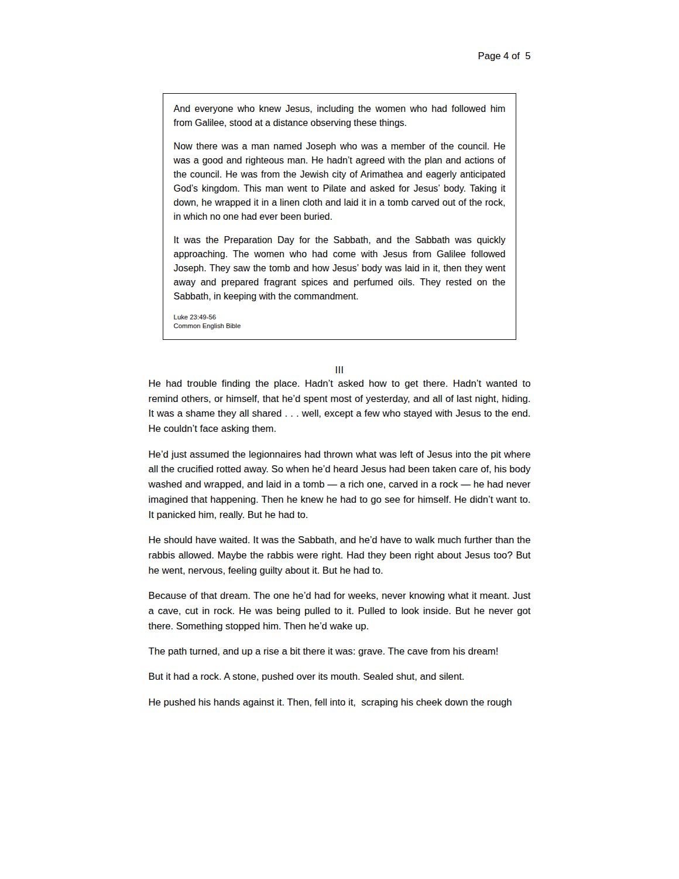Page 4 of 5
And everyone who knew Jesus, including the women who had followed him from Galilee, stood at a distance observing these things.
Now there was a man named Joseph who was a member of the council. He was a good and righteous man. He hadn’t agreed with the plan and actions of the council. He was from the Jewish city of Arimathea and eagerly anticipated God’s kingdom. This man went to Pilate and asked for Jesus’ body. Taking it down, he wrapped it in a linen cloth and laid it in a tomb carved out of the rock, in which no one had ever been buried.
It was the Preparation Day for the Sabbath, and the Sabbath was quickly approaching. The women who had come with Jesus from Galilee followed Joseph. They saw the tomb and how Jesus’ body was laid in it, then they went away and prepared fragrant spices and perfumed oils. They rested on the Sabbath, in keeping with the commandment.
Luke 23:49-56
Common English Bible
III
He had trouble finding the place. Hadn’t asked how to get there. Hadn’t wanted to remind others, or himself, that he’d spent most of yesterday, and all of last night, hiding. It was a shame they all shared . . . well, except a few who stayed with Jesus to the end. He couldn’t face asking them.
He’d just assumed the legionnaires had thrown what was left of Jesus into the pit where all the crucified rotted away. So when he’d heard Jesus had been taken care of, his body washed and wrapped, and laid in a tomb — a rich one, carved in a rock — he had never imagined that happening. Then he knew he had to go see for himself. He didn’t want to. It panicked him, really. But he had to.
He should have waited. It was the Sabbath, and he’d have to walk much further than the rabbis allowed. Maybe the rabbis were right. Had they been right about Jesus too? But he went, nervous, feeling guilty about it. But he had to.
Because of that dream. The one he’d had for weeks, never knowing what it meant. Just a cave, cut in rock. He was being pulled to it. Pulled to look inside. But he never got there. Something stopped him. Then he’d wake up.
The path turned, and up a rise a bit there it was: grave. The cave from his dream!
But it had a rock. A stone, pushed over its mouth. Sealed shut, and silent.
He pushed his hands against it. Then, fell into it, scraping his cheek down the rough